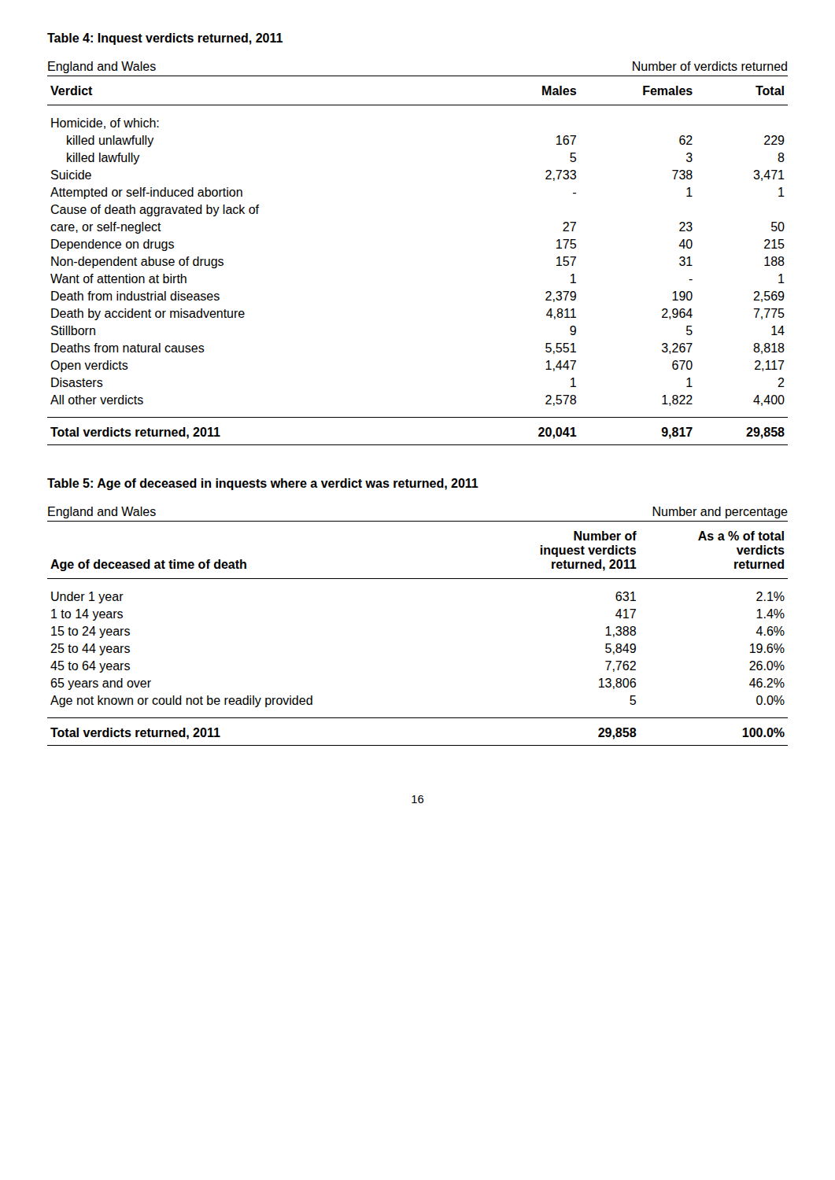Table 4: Inquest verdicts returned, 2011
England and Wales Number of verdicts returned
| Verdict | Males | Females | Total |
| --- | --- | --- | --- |
| Homicide, of which: | | | |
| killed unlawfully | 167 | 62 | 229 |
| killed lawfully | 5 | 3 | 8 |
| Suicide | 2,733 | 738 | 3,471 |
| Attempted or self-induced abortion | - | 1 | 1 |
| Cause of death aggravated by lack of | | | |
| care, or self-neglect | 27 | 23 | 50 |
| Dependence on drugs | 175 | 40 | 215 |
| Non-dependent abuse of drugs | 157 | 31 | 188 |
| Want of attention at birth | 1 | - | 1 |
| Death from industrial diseases | 2,379 | 190 | 2,569 |
| Death by accident or misadventure | 4,811 | 2,964 | 7,775 |
| Stillborn | 9 | 5 | 14 |
| Deaths from natural causes | 5,551 | 3,267 | 8,818 |
| Open verdicts | 1,447 | 670 | 2,117 |
| Disasters | 1 | 1 | 2 |
| All other verdicts | 2,578 | 1,822 | 4,400 |
| Total verdicts returned, 2011 | 20,041 | 9,817 | 29,858 |
Table 5: Age of deceased in inquests where a verdict was returned, 2011
England and Wales Number and percentage
| Age of deceased at time of death | Number of inquest verdicts returned, 2011 | As a % of total verdicts returned |
| --- | --- | --- |
| Under 1 year | 631 | 2.1% |
| 1 to 14 years | 417 | 1.4% |
| 15 to 24 years | 1,388 | 4.6% |
| 25 to 44 years | 5,849 | 19.6% |
| 45 to 64 years | 7,762 | 26.0% |
| 65 years and over | 13,806 | 46.2% |
| Age not known or could not be readily provided | 5 | 0.0% |
| Total verdicts returned, 2011 | 29,858 | 100.0% |
16